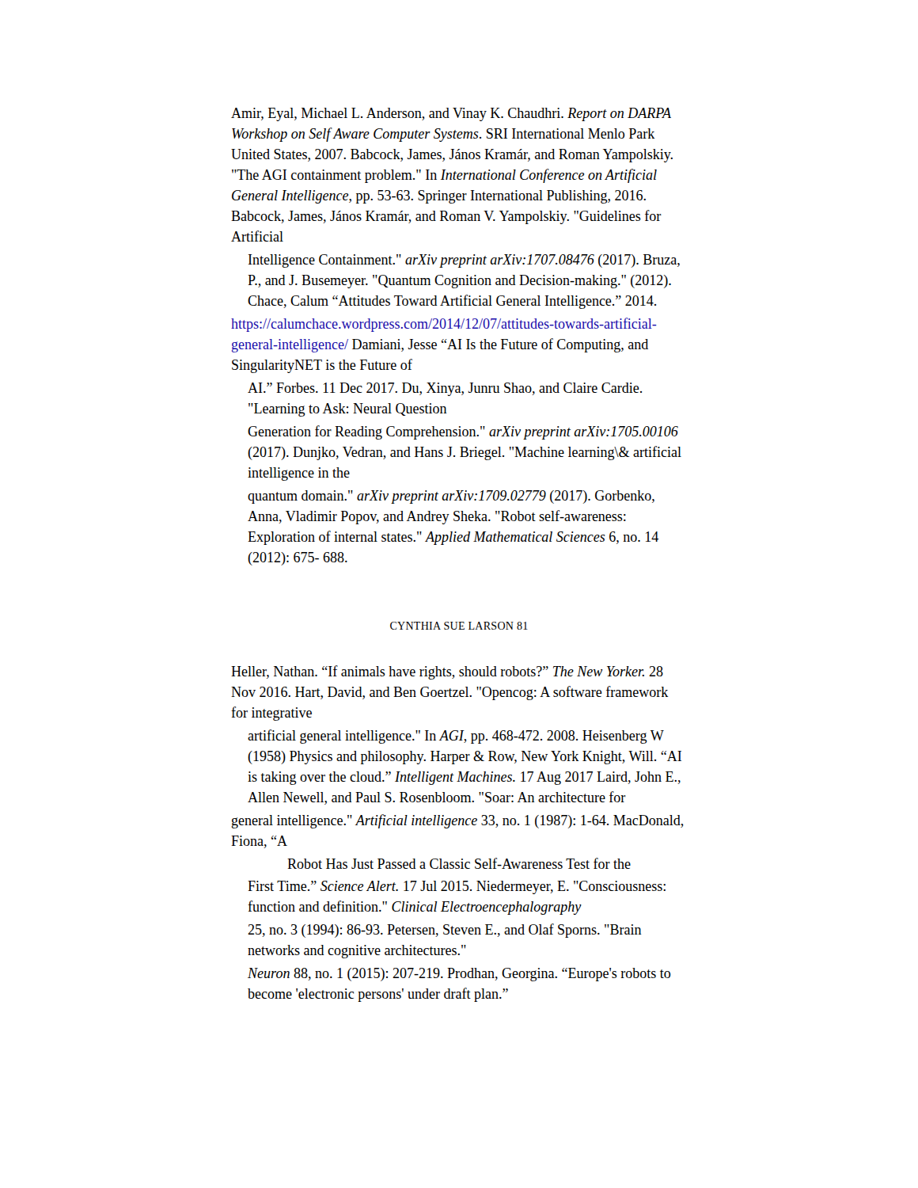Amir, Eyal, Michael L. Anderson, and Vinay K. Chaudhri. Report on DARPA Workshop on Self Aware Computer Systems. SRI International Menlo Park United States, 2007. Babcock, James, János Kramár, and Roman Yampolskiy. "The AGI containment problem." In International Conference on Artificial General Intelligence, pp. 53-63. Springer International Publishing, 2016. Babcock, James, János Kramár, and Roman V. Yampolskiy. "Guidelines for Artificial
Intelligence Containment." arXiv preprint arXiv:1707.08476 (2017). Bruza, P., and J. Busemeyer. "Quantum Cognition and Decision-making." (2012). Chace, Calum “Attitudes Toward Artificial General Intelligence.” 2014.
https://calumchace.wordpress.com/2014/12/07/attitudes-towards-artificial-general-intelligence/ Damiani, Jesse “AI Is the Future of Computing, and SingularityNET is the Future of
AI.” Forbes. 11 Dec 2017. Du, Xinya, Junru Shao, and Claire Cardie. "Learning to Ask: Neural Question
Generation for Reading Comprehension." arXiv preprint arXiv:1705.00106 (2017). Dunjko, Vedran, and Hans J. Briegel. "Machine learning\& artificial intelligence in the
quantum domain." arXiv preprint arXiv:1709.02779 (2017). Gorbenko, Anna, Vladimir Popov, and Andrey Sheka. "Robot self-awareness: Exploration of internal states." Applied Mathematical Sciences 6, no. 14 (2012): 675- 688.
CYNTHIA SUE LARSON 81
Heller, Nathan. “If animals have rights, should robots?” The New Yorker. 28 Nov 2016. Hart, David, and Ben Goertzel. "Opencog: A software framework for integrative
artificial general intelligence." In AGI, pp. 468-472. 2008. Heisenberg W (1958) Physics and philosophy. Harper & Row, New York Knight, Will. “AI is taking over the cloud.” Intelligent Machines. 17 Aug 2017 Laird, John E., Allen Newell, and Paul S. Rosenbloom. "Soar: An architecture for
general intelligence." Artificial intelligence 33, no. 1 (1987): 1-64. MacDonald, Fiona, “A
Robot Has Just Passed a Classic Self-Awareness Test for the
First Time.” Science Alert. 17 Jul 2015. Niedermeyer, E. "Consciousness: function and definition." Clinical Electroencephalography
25, no. 3 (1994): 86-93. Petersen, Steven E., and Olaf Sporns. "Brain networks and cognitive architectures."
Neuron 88, no. 1 (2015): 207-219. Prodhan, Georgina. “Europe's robots to become 'electronic persons' under draft plan.”